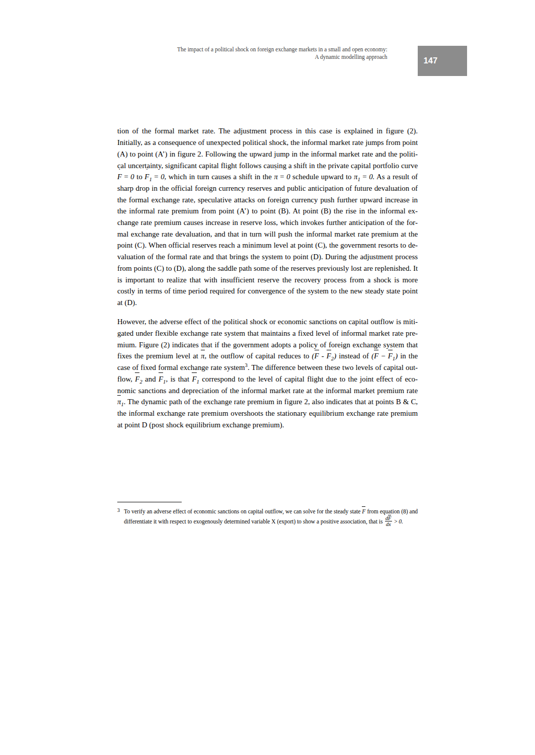147
The impact of a political shock on foreign exchange markets in a small and open economy:
A dynamic modelling approach
tion of the formal market rate. The adjustment process in this case is explained in figure (2). Initially, as a consequence of unexpected political shock, the informal market rate jumps from point (A) to point (A’) in figure 2. Following the upward jump in the informal market rate and the political uncertainty, significant capital flight follows causing a shift in the private capital portfolio curve F = 0 to F1 = 0, which in turn causes a shift in the π = 0 schedule upward to π1 = 0. As a result of sharp drop in the official foreign currency reserves and public anticipation of future devaluation of the formal exchange rate, speculative attacks on foreign currency push further upward increase in the informal rate premium from point (A’) to point (B). At point (B) the rise in the informal exchange rate premium causes increase in reserve loss, which invokes further anticipation of the formal exchange rate devaluation, and that in turn will push the informal market rate premium at the point (C). When official reserves reach a minimum level at point (C), the government resorts to devaluation of the formal rate and that brings the system to point (D). During the adjustment process from points (C) to (D), along the saddle path some of the reserves previously lost are replenished. It is important to realize that with insufficient reserve the recovery process from a shock is more costly in terms of time period required for convergence of the system to the new steady state point at (D).
However, the adverse effect of the political shock or economic sanctions on capital outflow is mitigated under flexible exchange rate system that maintains a fixed level of informal market rate premium. Figure (2) indicates that if the government adopts a policy of foreign exchange system that fixes the premium level at π, the outflow of capital reduces to (F - F2) instead of (F − F1) in the case of fixed formal exchange rate system3. The difference between these two levels of capital outflow, F2 and F1, is that F1 correspond to the level of capital flight due to the joint effect of economic sanctions and depreciation of the informal market rate at the informal market premium rate π1. The dynamic path of the exchange rate premium in figure 2, also indicates that at points B & C, the informal exchange rate premium overshoots the stationary equilibrium exchange rate premium at point D (post shock equilibrium exchange premium).
3
To verify an adverse effect of economic sanctions on capital outflow, we can solve for the steady state F from equation (8) and differentiate it with respect to exogenously determined variable X (export) to show a positive association, that is dF dx > 0.